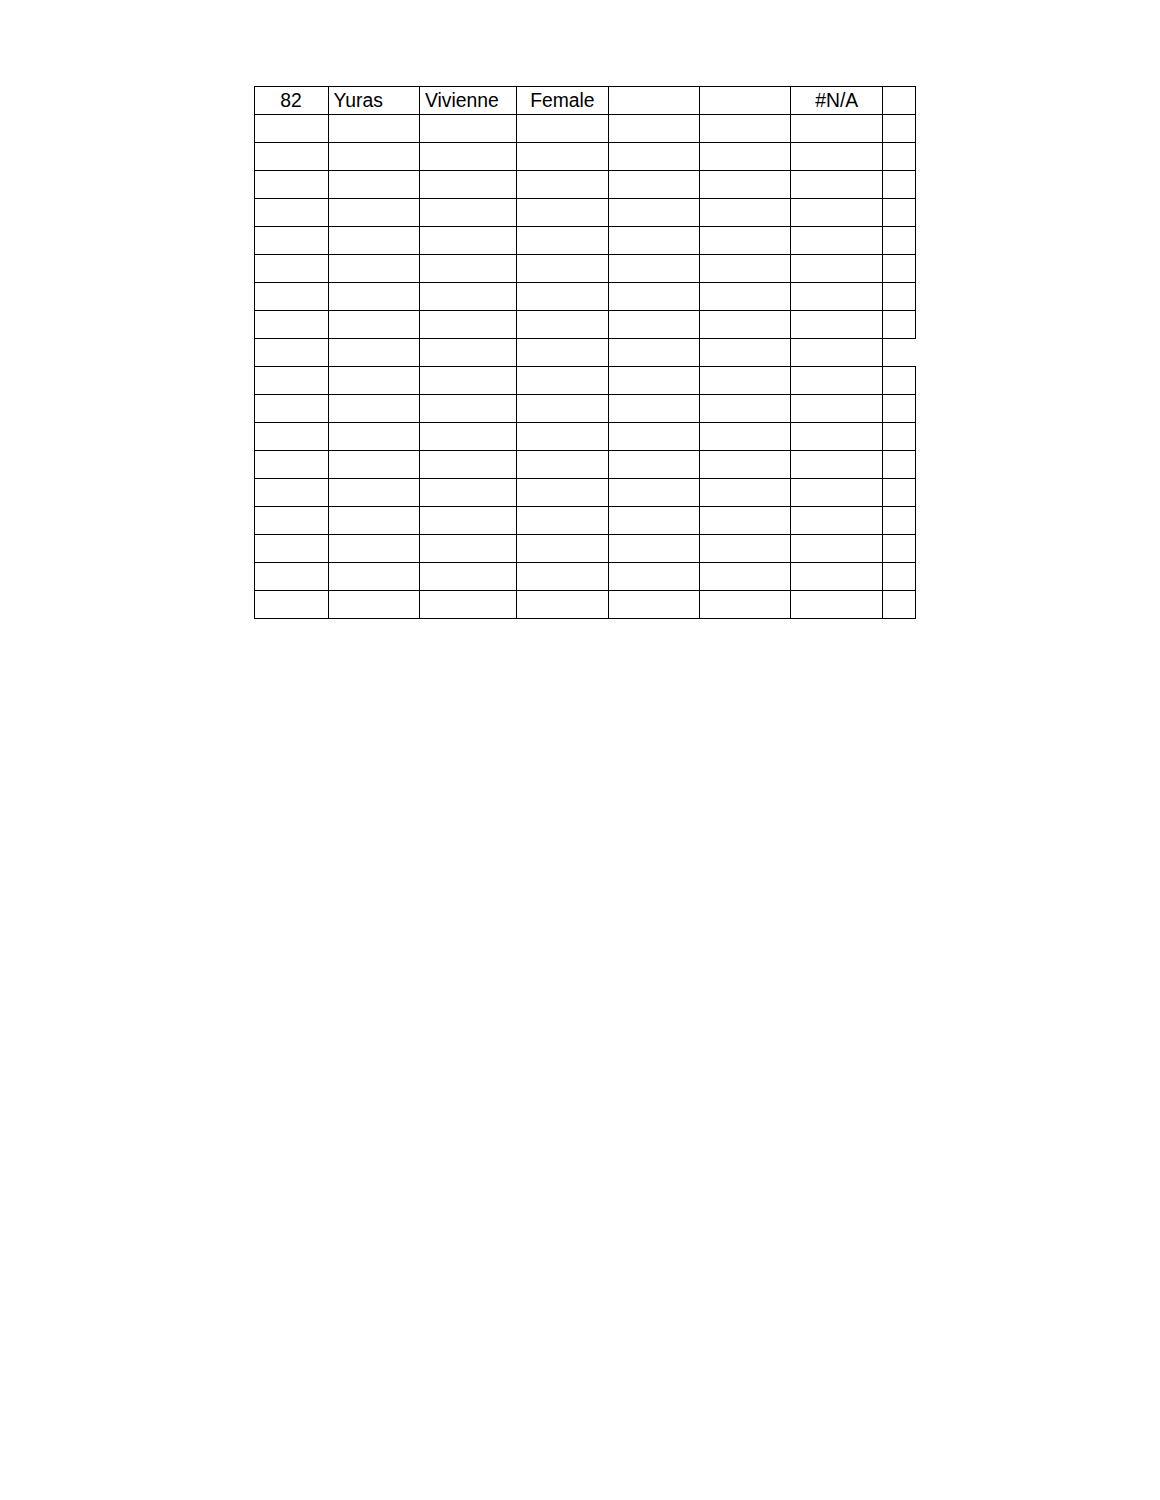| 82 | Yuras | Vivienne | Female | | | #N/A | |